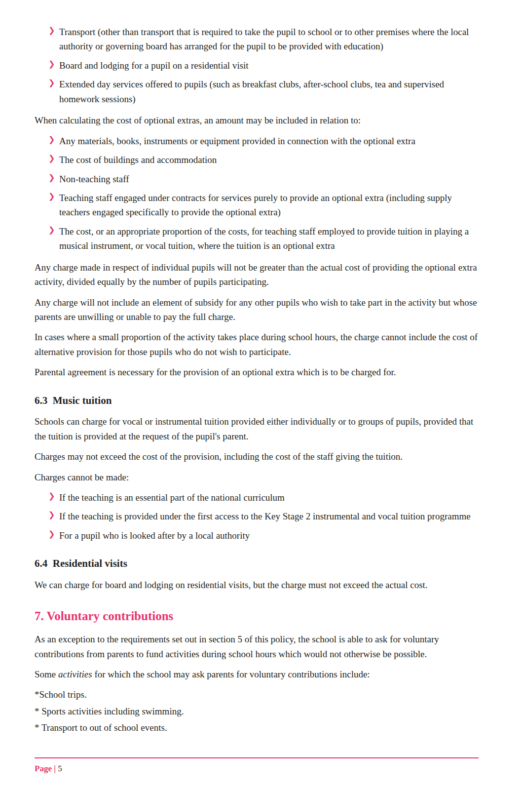Transport (other than transport that is required to take the pupil to school or to other premises where the local authority or governing board has arranged for the pupil to be provided with education)
Board and lodging for a pupil on a residential visit
Extended day services offered to pupils (such as breakfast clubs, after-school clubs, tea and supervised homework sessions)
When calculating the cost of optional extras, an amount may be included in relation to:
Any materials, books, instruments or equipment provided in connection with the optional extra
The cost of buildings and accommodation
Non-teaching staff
Teaching staff engaged under contracts for services purely to provide an optional extra (including supply teachers engaged specifically to provide the optional extra)
The cost, or an appropriate proportion of the costs, for teaching staff employed to provide tuition in playing a musical instrument, or vocal tuition, where the tuition is an optional extra
Any charge made in respect of individual pupils will not be greater than the actual cost of providing the optional extra activity, divided equally by the number of pupils participating.
Any charge will not include an element of subsidy for any other pupils who wish to take part in the activity but whose parents are unwilling or unable to pay the full charge.
In cases where a small proportion of the activity takes place during school hours, the charge cannot include the cost of alternative provision for those pupils who do not wish to participate.
Parental agreement is necessary for the provision of an optional extra which is to be charged for.
6.3 Music tuition
Schools can charge for vocal or instrumental tuition provided either individually or to groups of pupils, provided that the tuition is provided at the request of the pupil's parent.
Charges may not exceed the cost of the provision, including the cost of the staff giving the tuition.
Charges cannot be made:
If the teaching is an essential part of the national curriculum
If the teaching is provided under the first access to the Key Stage 2 instrumental and vocal tuition programme
For a pupil who is looked after by a local authority
6.4 Residential visits
We can charge for board and lodging on residential visits, but the charge must not exceed the actual cost.
7. Voluntary contributions
As an exception to the requirements set out in section 5 of this policy, the school is able to ask for voluntary contributions from parents to fund activities during school hours which would not otherwise be possible.
Some activities for which the school may ask parents for voluntary contributions include:
*School trips.
* Sports activities including swimming.
* Transport to out of school events.
Page | 5